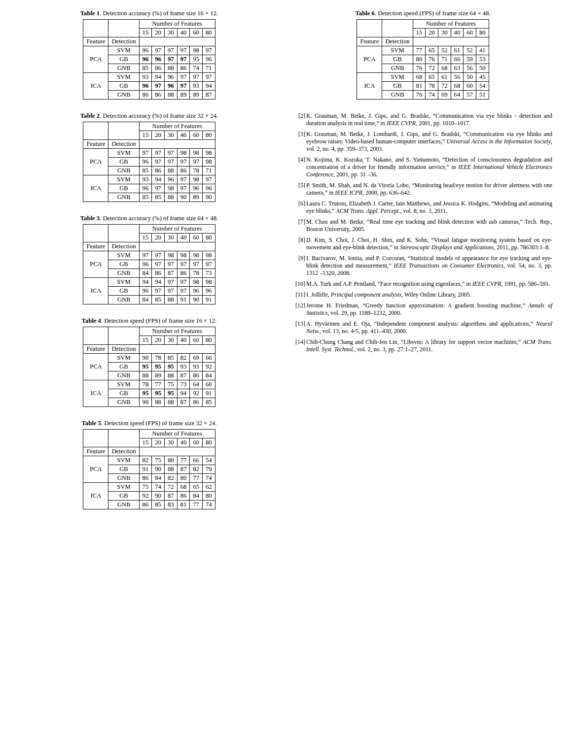Table 1. Detection accuracy (%) of frame size 16 × 12.
| | | Number of Features |
| --- | --- | --- |
| 15 | 20 | 30 | 40 | 60 | 80 |
| Feature | Detection | |
| PCA | SVM | 96 | 97 | 97 | 97 | 98 | 97 |
| GB | 96 | 96 | 97 | 97 | 95 | 96 |
| GNB | 85 | 86 | 88 | 86 | 74 | 71 |
| ICA | SVM | 93 | 94 | 96 | 97 | 97 | 97 |
| GB | 96 | 97 | 96 | 97 | 93 | 94 |
| GNB | 86 | 86 | 88 | 89 | 89 | 87 |
Table 2. Detection accuracy (%) of frame size 32 × 24.
| | | Number of Features |
| --- | --- | --- |
| 15 | 20 | 30 | 40 | 60 | 80 |
| Feature | Detection | |
| PCA | SVM | 97 | 97 | 97 | 98 | 98 | 98 |
| GB | 96 | 97 | 97 | 97 | 97 | 98 |
| GNB | 85 | 86 | 88 | 86 | 78 | 71 |
| ICA | SVM | 93 | 94 | 96 | 97 | 98 | 97 |
| GB | 96 | 97 | 98 | 97 | 96 | 96 |
| GNB | 85 | 85 | 88 | 90 | 89 | 90 |
Table 3. Detection accuracy (%) of frame size 64 × 48.
| | | Number of Features |
| --- | --- | --- |
| 15 | 20 | 30 | 40 | 60 | 80 |
| Feature | Detection | |
| PCA | SVM | 97 | 97 | 98 | 98 | 98 | 98 |
| GB | 96 | 97 | 97 | 97 | 97 | 97 |
| GNB | 84 | 86 | 87 | 86 | 78 | 73 |
| ICA | SVM | 94 | 94 | 97 | 97 | 98 | 98 |
| GB | 96 | 97 | 97 | 97 | 96 | 96 |
| GNB | 84 | 85 | 88 | 91 | 90 | 91 |
Table 4. Detection speed (FPS) of frame size 16 × 12.
| | | Number of Features |
| --- | --- | --- |
| 15 | 20 | 30 | 40 | 60 | 80 |
| Feature | Detection | |
| PCA | SVM | 90 | 78 | 85 | 82 | 69 | 66 |
| GB | 95 | 95 | 95 | 93 | 93 | 92 |
| GNB | 88 | 89 | 88 | 87 | 86 | 84 |
| ICA | SVM | 78 | 77 | 75 | 73 | 64 | 60 |
| GB | 95 | 95 | 95 | 94 | 92 | 91 |
| GNB | 90 | 88 | 88 | 87 | 86 | 85 |
Table 5. Detection speed (FPS) of frame size 32 × 24.
| | | Number of Features |
| --- | --- | --- |
| 15 | 20 | 30 | 40 | 60 | 80 |
| Feature | Detection | |
| PCA | SVM | 82 | 75 | 80 | 77 | 66 | 54 |
| GB | 91 | 90 | 88 | 87 | 82 | 79 |
| GNB | 86 | 84 | 82 | 80 | 77 | 74 |
| ICA | SVM | 75 | 74 | 72 | 68 | 65 | 62 |
| GB | 92 | 90 | 87 | 86 | 84 | 80 |
| GNB | 86 | 85 | 83 | 81 | 77 | 74 |
Table 6. Detection speed (FPS) of frame size 64 × 48.
| | | Number of Features |
| --- | --- | --- |
| 15 | 20 | 30 | 40 | 60 | 80 |
| Feature | Detection | |
| PCA | SVM | 77 | 65 | 52 | 61 | 52 | 41 |
| GB | 80 | 76 | 71 | 66 | 59 | 53 |
| GNB | 76 | 72 | 68 | 63 | 56 | 50 |
| ICA | SVM | 68 | 65 | 61 | 56 | 50 | 45 |
| GB | 81 | 78 | 72 | 68 | 60 | 54 |
| GNB | 76 | 74 | 69 | 64 | 57 | 51 |
[2] K. Grauman, M. Betke, J. Gips, and G. Bradski, “Communication via eye blinks - detection and duration analysis in real time,” in IEEE CVPR, 2001, pp. 1010–1017.
[3] K. Grauman, M. Betke, J. Lombardi, J. Gips, and G. Bradski, “Communication via eye blinks and eyebrow raises: Video-based human-computer interfaces,” Universal Access in the Information Society, vol. 2, no. 4, pp. 359–373, 2003.
[4] N. Kojima, K. Kozuka, T. Nakano, and S. Yamamoto, “Detection of consciousness degradation and concentration of a driver for friendly information service,” in IEEE International Vehicle Electronics Conference, 2001, pp. 31 –36.
[5] P. Smith, M. Shah, and N. da Vitoria Lobo, “Monitoring head/eye motion for driver alertness with one camera,” in IEEE ICPR, 2000, pp. 636–642.
[6] Laura C. Trutoiu, Elizabeth J. Carter, Iain Matthews, and Jessica K. Hodgins, “Modeling and animating eye blinks,” ACM Trans. Appl. Percept., vol. 8, no. 3, 2011.
[7] M. Chau and M. Betke, “Real time eye tracking and blink detection with usb cameras,” Tech. Rep., Boston University, 2005.
[8] D. Kim, S. Choi, J. Choi, H. Shin, and K. Sohn, “Visual fatigue monitoring system based on eye-movement and eye-blink detection,” in Stereoscopic Displays and Applications, 2011, pp. 786303:1–8.
[9] I. Bacivarov, M. Ionita, and P. Corcoran, “Statistical models of appearance for eye tracking and eye-blink detection and measurement,” IEEE Transactions on Consumer Electronics, vol. 54, no. 3, pp. 1312 –1320, 2008.
[10] M.A. Turk and A.P. Pentland, “Face recognition using eigenfaces,” in IEEE CVPR, 1991, pp. 586–591.
[11] I. Jolliffe, Principal component analysis, Wiley Online Library, 2005.
[12] Jerome H. Friedman, “Greedy function approximation: A gradient boosting machine,” Annals of Statistics, vol. 29, pp. 1189–1232, 2000.
[13] A. Hyvärinen and E. Oja, “Independent component analysis: algorithms and applications,” Neural Netw., vol. 13, no. 4-5, pp. 411–430, 2000.
[14] Chih-Chung Chang and Chih-Jen Lin, “Libsvm: A library for support vector machines,” ACM Trans. Intell. Syst. Technol., vol. 2, no. 3, pp. 27:1–27, 2011.